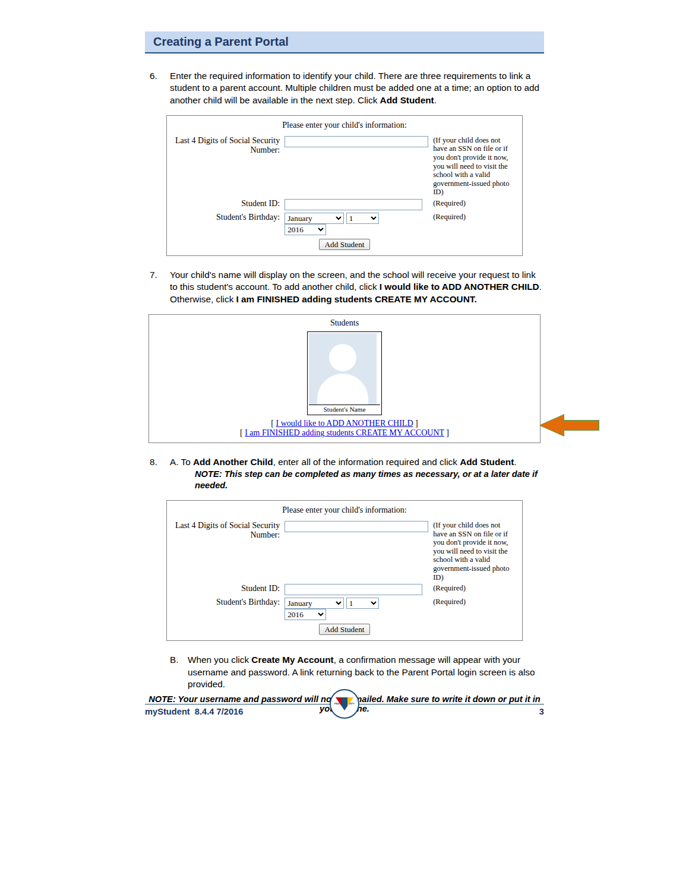Creating a Parent Portal
6. Enter the required information to identify your child. There are three requirements to link a student to a parent account. Multiple children must be added one at a time; an option to add another child will be available in the next step. Click Add Student.
Please enter your child's information:
| Last 4 Digits of Social Security Number: | | (If your child does not have an SSN on file or if you don't provide it now, you will need to visit the school with a valid government-issued photo ID) |
| Student ID: | | (Required) |
| Student's Birthday: | January 1 2016 | (Required) |
Add Student
7. Your child's name will display on the screen, and the school will receive your request to link to this student's account. To add another child, click I would like to ADD ANOTHER CHILD. Otherwise, click I am FINISHED adding students CREATE MY ACCOUNT.
Students
Student's Name
[ I would like to ADD ANOTHER CHILD ]
[ I am FINISHED adding students CREATE MY ACCOUNT ]
8. A. To Add Another Child, enter all of the information required and click Add Student.
NOTE: This step can be completed as many times as necessary, or at a later date if needed.
Please enter your child's information:
| Last 4 Digits of Social Security Number: | | (If your child does not have an SSN on file or if you don't provide it now, you will need to visit the school with a valid government-issued photo ID) |
| Student ID: | | (Required) |
| Student's Birthday: | January 1 2016 | (Required) |
Add Student
B. When you click Create My Account, a confirmation message will appear with your username and password. A link returning back to the Parent Portal login screen is also provided.
NOTE: Your username and password will not be emailed. Make sure to write it down or put it in your phone.
myStudent 8.4.4 7/2016
PASCO COUNTY SCHOOLS
3